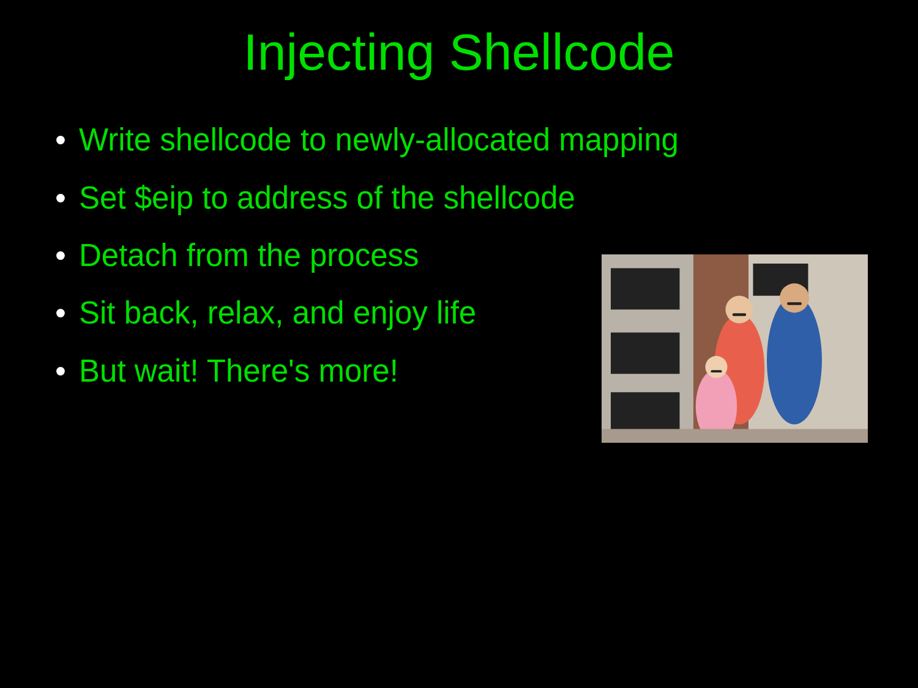Injecting Shellcode
Write shellcode to newly-allocated mapping
Set $eip to address of the shellcode
Detach from the process
Sit back, relax, and enjoy life
But wait! There's more!